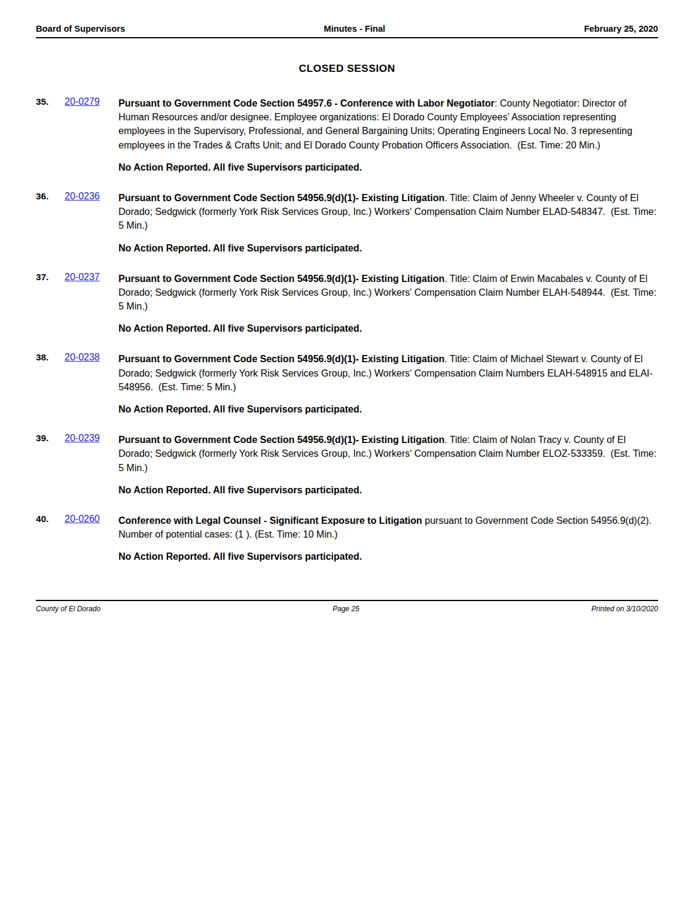Board of Supervisors
Minutes - Final
February 25, 2020
CLOSED SESSION
35.
20-0279
Pursuant to Government Code Section 54957.6 - Conference with Labor Negotiator: County Negotiator: Director of Human Resources and/or designee. Employee organizations: El Dorado County Employees’ Association representing employees in the Supervisory, Professional, and General Bargaining Units; Operating Engineers Local No. 3 representing employees in the Trades & Crafts Unit; and El Dorado County Probation Officers Association. (Est. Time: 20 Min.)
No Action Reported. All five Supervisors participated.
36.
20-0236
Pursuant to Government Code Section 54956.9(d)(1)- Existing Litigation. Title: Claim of Jenny Wheeler v. County of El Dorado; Sedgwick (formerly York Risk Services Group, Inc.) Workers' Compensation Claim Number ELAD-548347. (Est. Time: 5 Min.)
No Action Reported. All five Supervisors participated.
37.
20-0237
Pursuant to Government Code Section 54956.9(d)(1)- Existing Litigation. Title: Claim of Erwin Macabales v. County of El Dorado; Sedgwick (formerly York Risk Services Group, Inc.) Workers' Compensation Claim Number ELAH-548944. (Est. Time: 5 Min.)
No Action Reported. All five Supervisors participated.
38.
20-0238
Pursuant to Government Code Section 54956.9(d)(1)- Existing Litigation. Title: Claim of Michael Stewart v. County of El Dorado; Sedgwick (formerly York Risk Services Group, Inc.) Workers' Compensation Claim Numbers ELAH-548915 and ELAI-548956. (Est. Time: 5 Min.)
No Action Reported. All five Supervisors participated.
39.
20-0239
Pursuant to Government Code Section 54956.9(d)(1)- Existing Litigation. Title: Claim of Nolan Tracy v. County of El Dorado; Sedgwick (formerly York Risk Services Group, Inc.) Workers' Compensation Claim Number ELOZ-533359. (Est. Time: 5 Min.)
No Action Reported. All five Supervisors participated.
40.
20-0260
Conference with Legal Counsel - Significant Exposure to Litigation pursuant to Government Code Section 54956.9(d)(2). Number of potential cases: (1 ). (Est. Time: 10 Min.)
No Action Reported. All five Supervisors participated.
County of El Dorado
Page 25
Printed on 3/10/2020